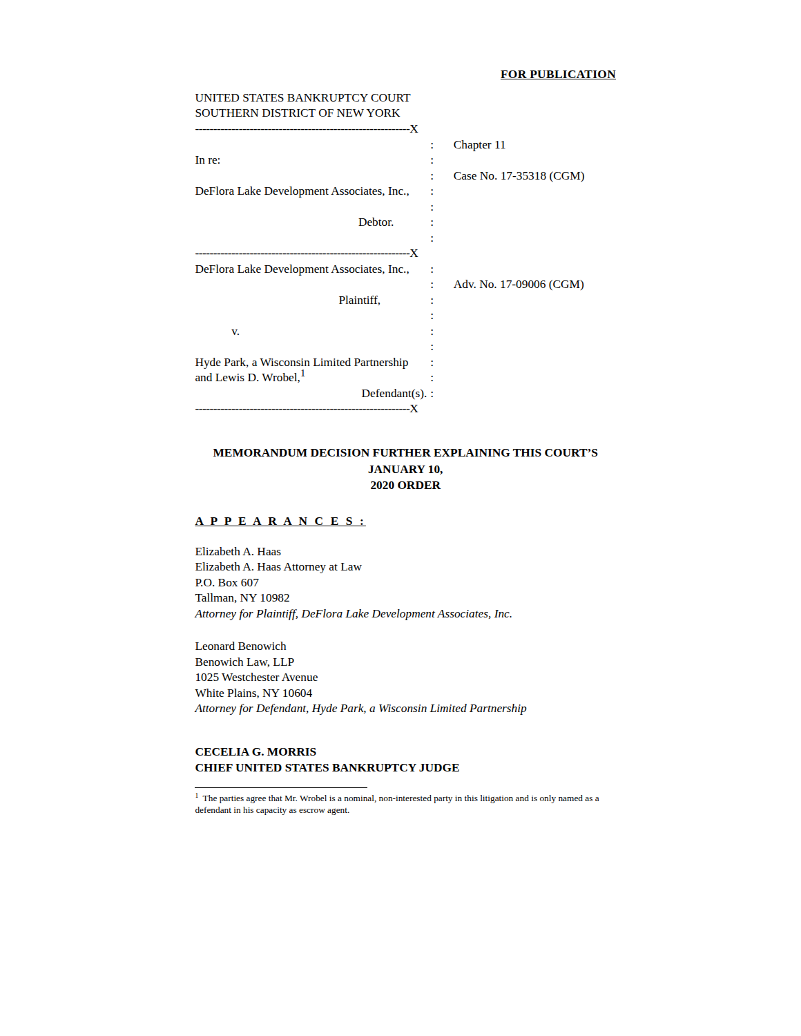FOR PUBLICATION
UNITED STATES BANKRUPTCY COURT
SOUTHERN DISTRICT OF NEW YORK
| -----------------------------------------------------------X | |
| | : | Chapter 11 |
| In re: | : | |
| | : | Case No. 17-35318 (CGM) |
| DeFlora Lake Development Associates, Inc., | : | |
| | : | |
| Debtor. | : | |
| | : | |
| -----------------------------------------------------------X | |
| DeFlora Lake Development Associates, Inc., | : | |
| | : | Adv. No. 17-09006 (CGM) |
| Plaintiff, | : | |
| | : | |
| v. | : | |
| | : | |
| Hyde Park, a Wisconsin Limited Partnership | : | |
| and Lewis D. Wrobel, 1 | : | |
| Defendant(s). | : | |
| -----------------------------------------------------------X | |
MEMORANDUM DECISION FURTHER EXPLAINING THIS COURT’S JANUARY 10,
2020 ORDER
A P P E A R A N C E S :
Elizabeth A. Haas
Elizabeth A. Haas Attorney at Law
P.O. Box 607
Tallman, NY 10982
Attorney for Plaintiff, DeFlora Lake Development Associates, Inc.
Leonard Benowich
Benowich Law, LLP
1025 Westchester Avenue
White Plains, NY 10604
Attorney for Defendant, Hyde Park, a Wisconsin Limited Partnership
CECELIA G. MORRIS
CHIEF UNITED STATES BANKRUPTCY JUDGE
1 The parties agree that Mr. Wrobel is a nominal, non-interested party in this litigation and is only named as a defendant in his capacity as escrow agent.